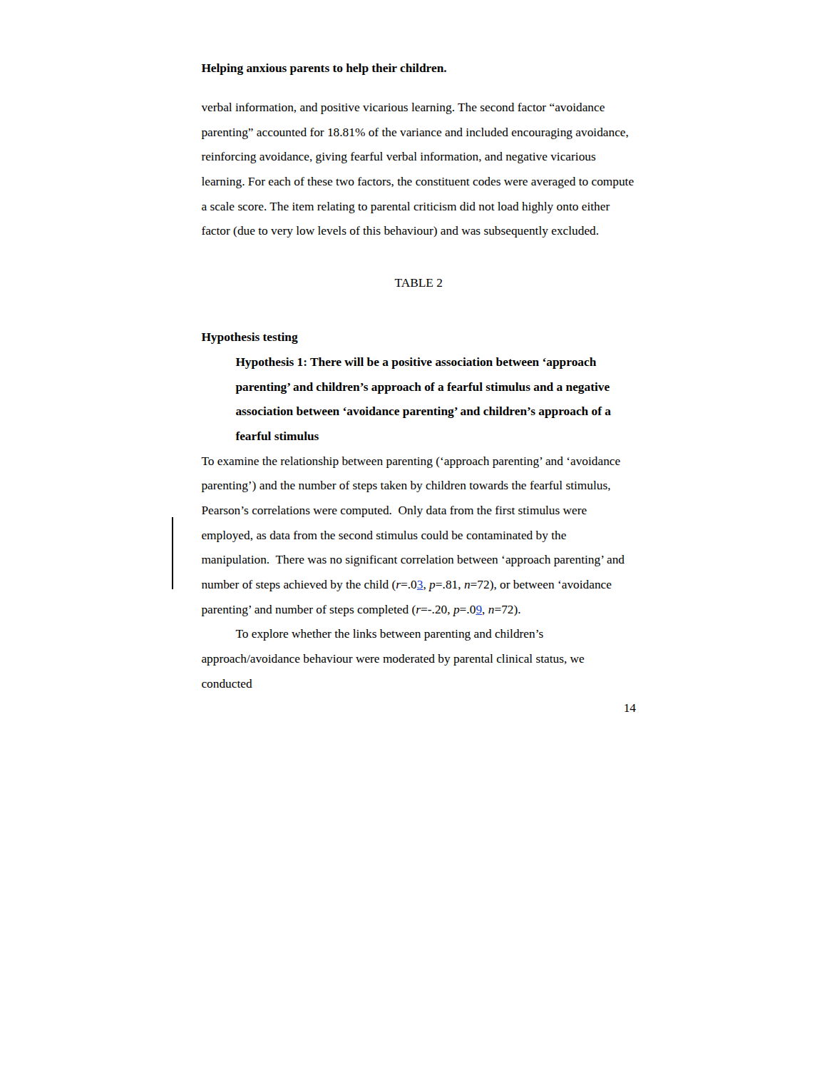Helping anxious parents to help their children.
verbal information, and positive vicarious learning. The second factor “avoidance parenting” accounted for 18.81% of the variance and included encouraging avoidance, reinforcing avoidance, giving fearful verbal information, and negative vicarious learning. For each of these two factors, the constituent codes were averaged to compute a scale score. The item relating to parental criticism did not load highly onto either factor (due to very low levels of this behaviour) and was subsequently excluded.
TABLE 2
Hypothesis testing
Hypothesis 1: There will be a positive association between ‘approach parenting’ and children’s approach of a fearful stimulus and a negative association between ‘avoidance parenting’ and children’s approach of a fearful stimulus
To examine the relationship between parenting (‘approach parenting’ and ‘avoidance parenting’) and the number of steps taken by children towards the fearful stimulus, Pearson’s correlations were computed. Only data from the first stimulus were employed, as data from the second stimulus could be contaminated by the manipulation. There was no significant correlation between ‘approach parenting’ and number of steps achieved by the child (r=.03, p=.81, n=72), or between ‘avoidance parenting’ and number of steps completed (r=-.20, p=.09, n=72).
To explore whether the links between parenting and children’s approach/avoidance behaviour were moderated by parental clinical status, we conducted
14